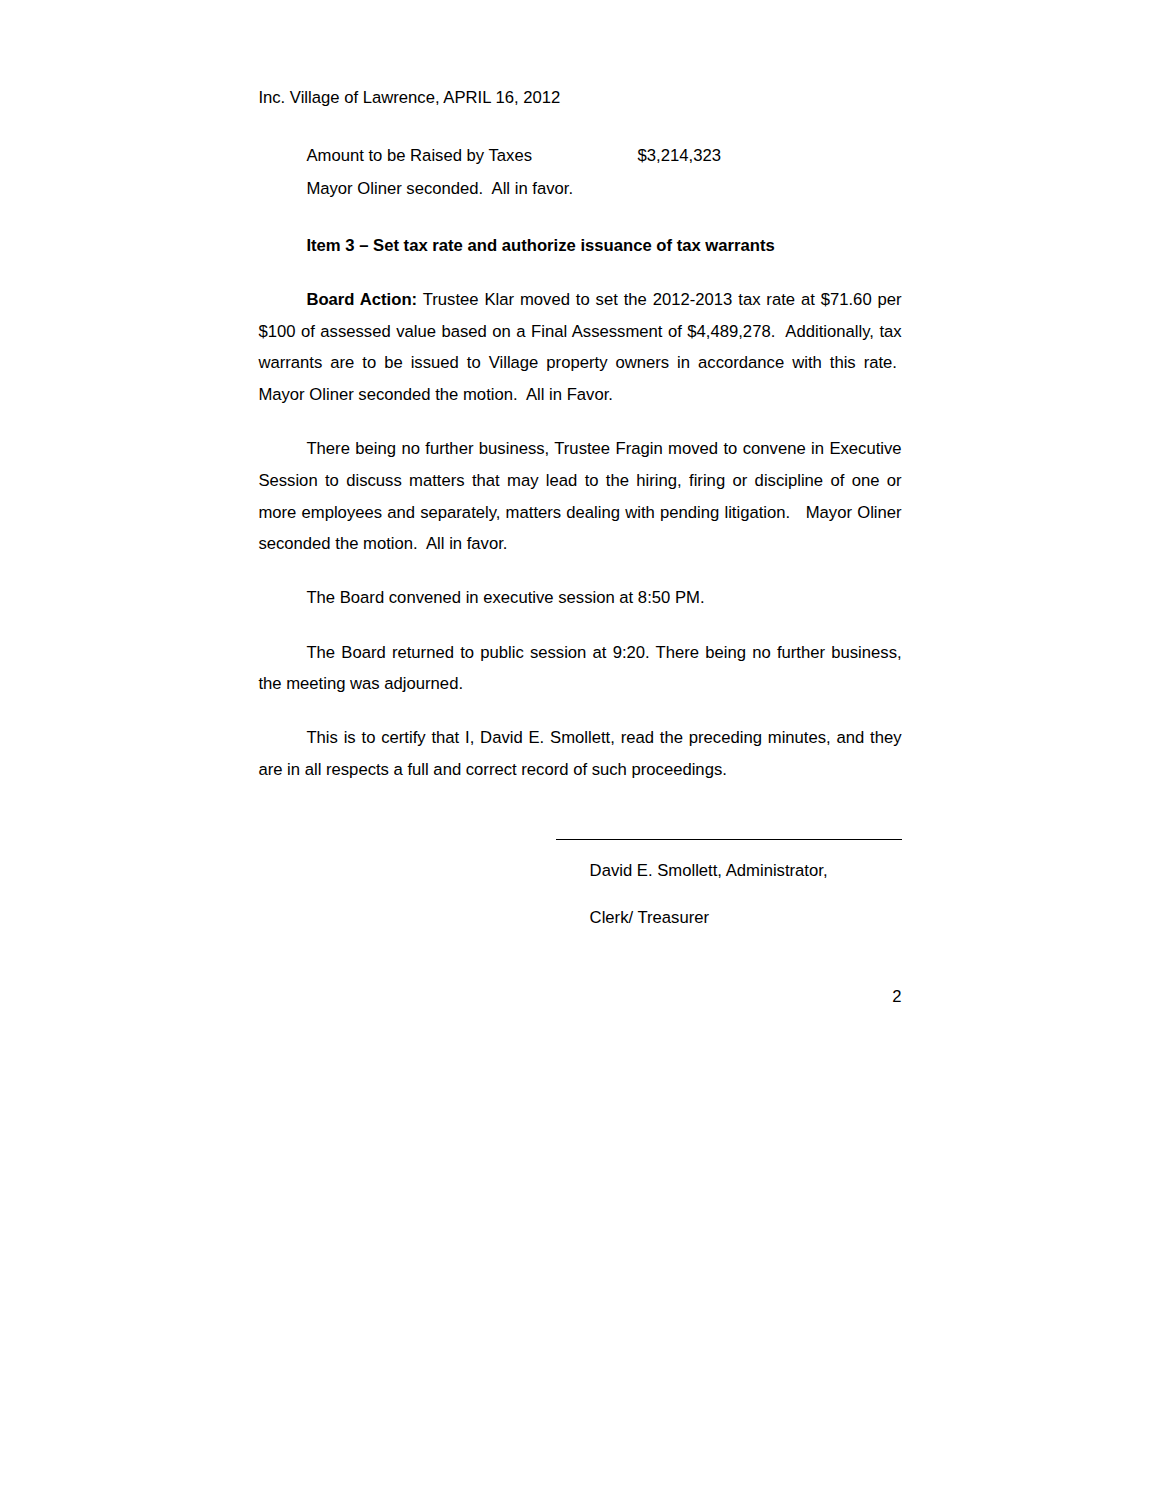Inc. Village of Lawrence, APRIL 16, 2012
Amount to be Raised by Taxes$3,214,323
Mayor Oliner seconded. All in favor.
Item 3 – Set tax rate and authorize issuance of tax warrants
Board Action: Trustee Klar moved to set the 2012-2013 tax rate at $71.60 per $100 of assessed value based on a Final Assessment of $4,489,278. Additionally, tax warrants are to be issued to Village property owners in accordance with this rate. Mayor Oliner seconded the motion. All in Favor.
There being no further business, Trustee Fragin moved to convene in Executive Session to discuss matters that may lead to the hiring, firing or discipline of one or more employees and separately, matters dealing with pending litigation. Mayor Oliner seconded the motion. All in favor.
The Board convened in executive session at 8:50 PM.
The Board returned to public session at 9:20. There being no further business, the meeting was adjourned.
This is to certify that I, David E. Smollett, read the preceding minutes, and they are in all respects a full and correct record of such proceedings.
David E. Smollett, Administrator,
Clerk/ Treasurer
2